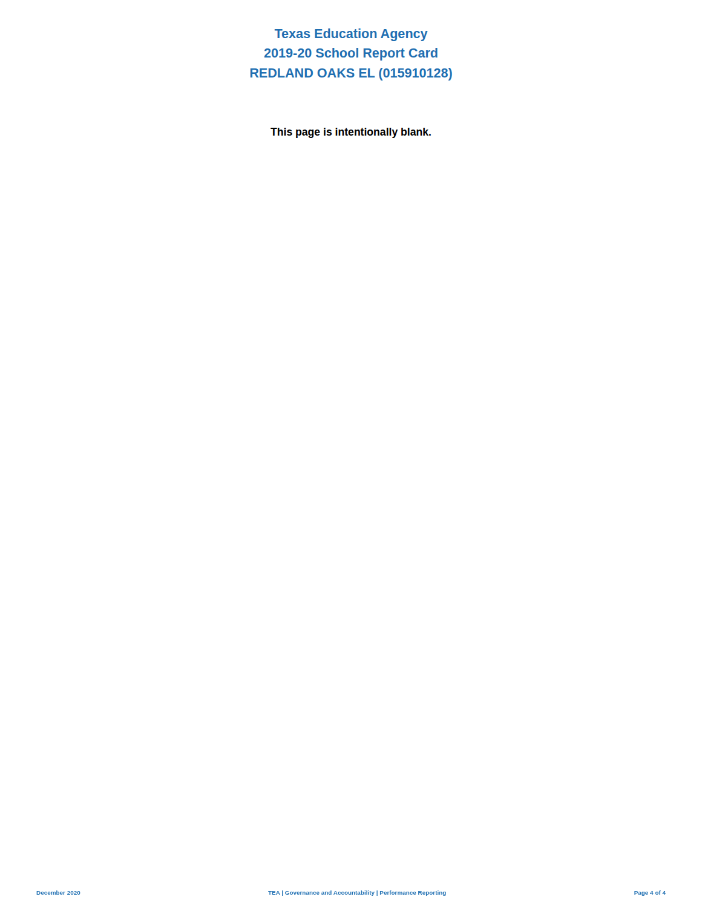Texas Education Agency
2019-20 School Report Card
REDLAND OAKS EL (015910128)
This page is intentionally blank.
December 2020 TEA | Governance and Accountability | Performance Reporting Page 4 of 4